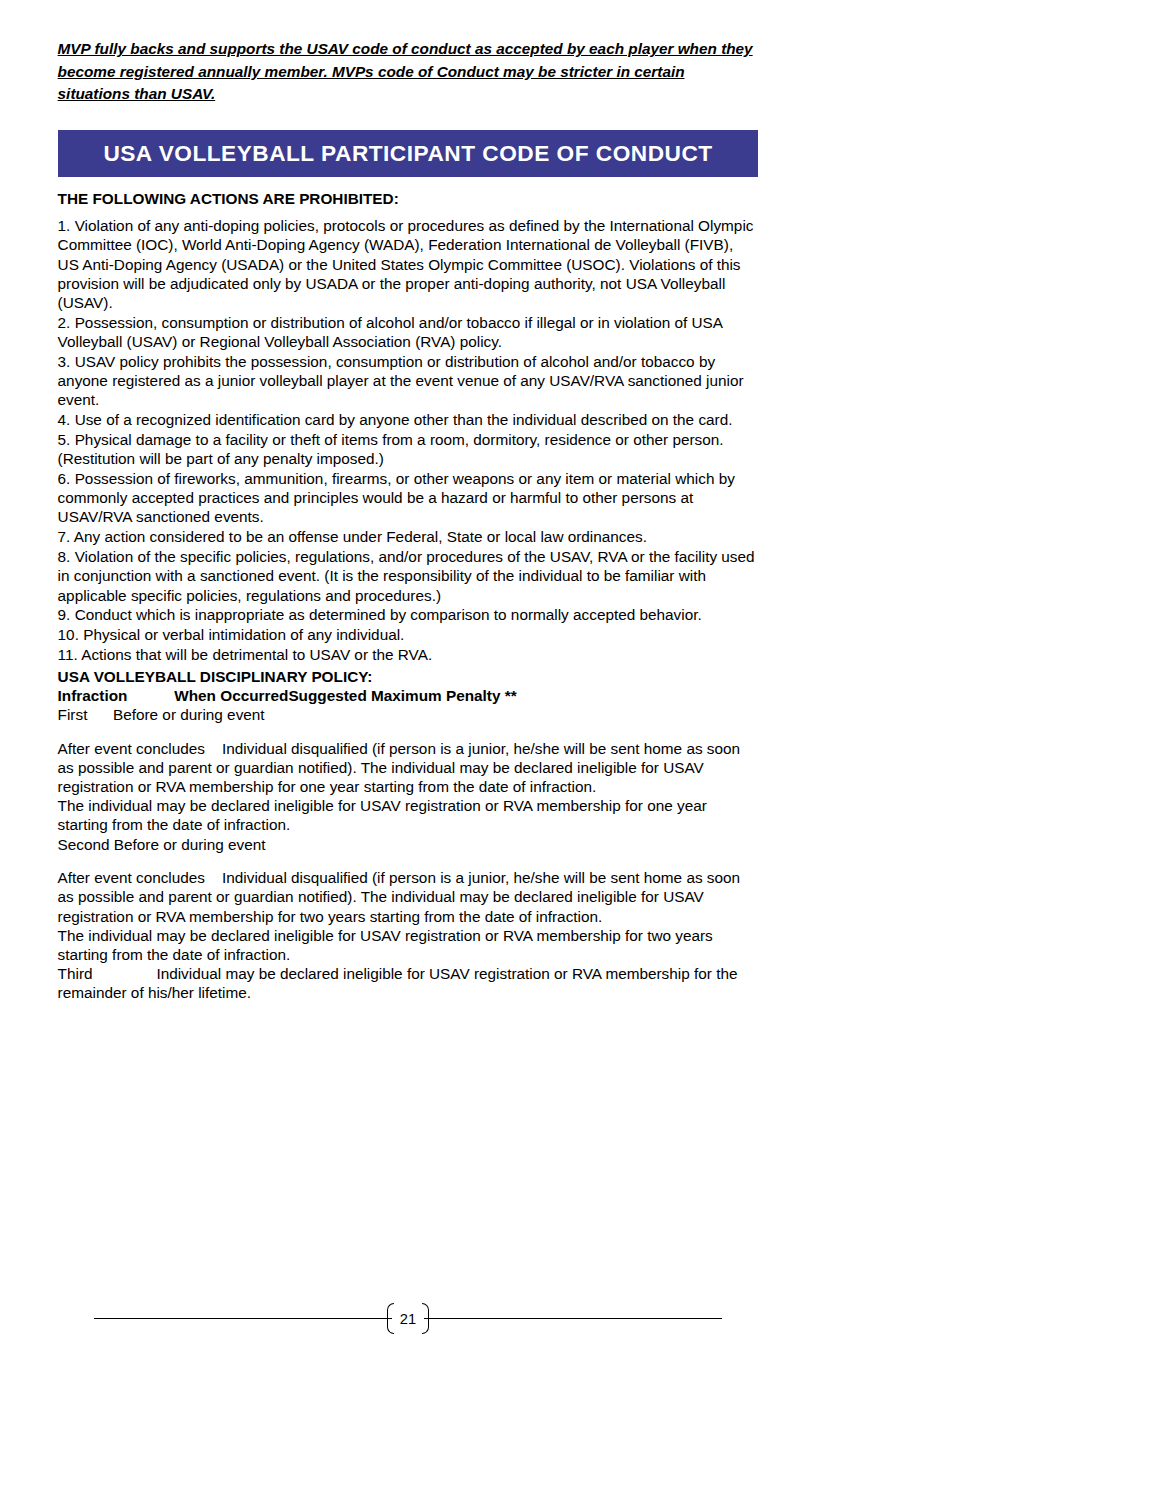MVP fully backs and supports the USAV code of conduct as accepted by each player when they become registered annually member. MVPs code of Conduct may be stricter in certain situations than USAV.
USA VOLLEYBALL PARTICIPANT CODE OF CONDUCT
THE FOLLOWING ACTIONS ARE PROHIBITED:
1. Violation of any anti-doping policies, protocols or procedures as defined by the International Olympic Committee (IOC), World Anti-Doping Agency (WADA), Federation International de Volleyball (FIVB), US Anti-Doping Agency (USADA) or the United States Olympic Committee (USOC). Violations of this provision will be adjudicated only by USADA or the proper anti-doping authority, not USA Volleyball (USAV).
2. Possession, consumption or distribution of alcohol and/or tobacco if illegal or in violation of USA Volleyball (USAV) or Regional Volleyball Association (RVA) policy.
3. USAV policy prohibits the possession, consumption or distribution of alcohol and/or tobacco by anyone registered as a junior volleyball player at the event venue of any USAV/RVA sanctioned junior event.
4. Use of a recognized identification card by anyone other than the individual described on the card.
5. Physical damage to a facility or theft of items from a room, dormitory, residence or other person. (Restitution will be part of any penalty imposed.)
6. Possession of fireworks, ammunition, firearms, or other weapons or any item or material which by commonly accepted practices and principles would be a hazard or harmful to other persons at USAV/RVA sanctioned events.
7. Any action considered to be an offense under Federal, State or local law ordinances.
8. Violation of the specific policies, regulations, and/or procedures of the USAV, RVA or the facility used in conjunction with a sanctioned event. (It is the responsibility of the individual to be familiar with applicable specific policies, regulations and procedures.)
9. Conduct which is inappropriate as determined by comparison to normally accepted behavior.
10. Physical or verbal intimidation of any individual.
11. Actions that will be detrimental to USAV or the RVA.
USA VOLLEYBALL DISCIPLINARY POLICY:
Infraction When OccurredSuggested Maximum Penalty **
First Before or during event
After event concludes Individual disqualified (if person is a junior, he/she will be sent home as soon as possible and parent or guardian notified). The individual may be declared ineligible for USAV registration or RVA membership for one year starting from the date of infraction.
The individual may be declared ineligible for USAV registration or RVA membership for one year starting from the date of infraction.
Second Before or during event
After event concludes Individual disqualified (if person is a junior, he/she will be sent home as soon as possible and parent or guardian notified). The individual may be declared ineligible for USAV registration or RVA membership for two years starting from the date of infraction.
The individual may be declared ineligible for USAV registration or RVA membership for two years starting from the date of infraction.
Third Individual may be declared ineligible for USAV registration or RVA membership for the remainder of his/her lifetime.
21